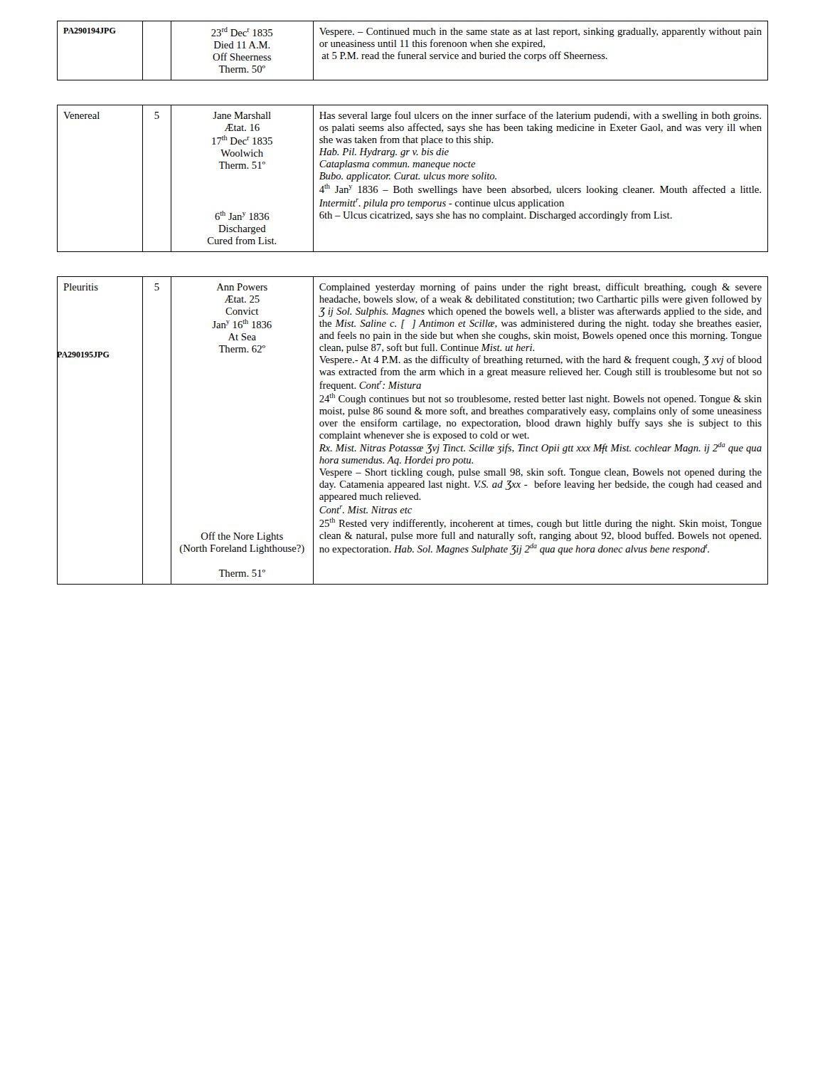| PA290194JPG | | 23 rd Dec r 1835 Died 11 A.M. Off Sheerness Therm. 50º | Vespere. – Continued much in the same state as at last report, sinking gradually, apparently without pain or uneasiness until 11 this forenoon when she expired, at 5 P.M. read the funeral service and buried the corps off Sheerness. |
| Venereal | 5 | Jane Marshall Ætat. 16 17 th Dec r 1835 Woolwich Therm. 51º 6 th Jan y 1836 Discharged Cured from List. | Has several large foul ulcers on the inner surface of the laterium pudendi, with a swelling in both groins. os palati seems also affected, says she has been taking medicine in Exeter Gaol, and was very ill when she was taken from that place to this ship. Hab. Pil. Hydrarg. gr v. bis die Cataplasma commun. maneque nocte Bubo. applicator. Curat. ulcus more solito. 4 th Jan y 1836 – Both swellings have been absorbed, ulcers looking cleaner. Mouth affected a little. Intermitt r . pilula pro temporus - continue ulcus application 6th – Ulcus cicatrized, says she has no complaint. Discharged accordingly from List. |
| Pleuritis | 5 | Ann Powers Ætat. 25 Convict Jan y 16 th 1836 At Sea Therm. 62º Off the Nore Lights (North Foreland Lighthouse?) Therm. 51º | Complained yesterday morning of pains under the right breast, difficult breathing, cough & severe headache, bowels slow, of a weak & debilitated constitution; two Carthartic pills were given followed by Ʒ ij Sol. Sulphis. Magnes which opened the bowels well, a blister was afterwards applied to the side, and the Mist. Saline c. [ ] Antimon et Scillæ , was administered during the night. today she breathes easier, and feels no pain in the side but when she coughs, skin moist, Bowels opened once this morning. Tongue clean, pulse 87, soft but full. Continue Mist. ut heri. Vespere.- At 4 P.M. as the difficulty of breathing returned, with the hard & frequent cough, Ʒ xvj of blood was extracted from the arm which in a great measure relieved her. Cough still is troublesome but not so frequent. Cont r : Mistura 24 th Cough continues but not so troublesome, rested better last night. Bowels not opened. Tongue & skin moist, pulse 86 sound & more soft, and breathes comparatively easy, complains only of some uneasiness over the ensiform cartilage, no expectoration, blood drawn highly buffy says she is subject to this complaint whenever she is exposed to cold or wet. Rx. Mist. Nitras Potassæ Ʒvj Tinct. Scillæ ʒifs, Tinct Opii gtt xxx M̶ft Mist. cochlear Magn. ij 2 da que qua hora sumendus. Aq. Hordei pro potu. Vespere – Short tickling cough, pulse small 98, skin soft. Tongue clean, Bowels not opened during the day. Catamenia appeared last night. V.S. ad Ʒxx - before leaving her bedside, the cough had ceased and appeared much relieved. Cont r . Mist. Nitras etc 25 th Rested very indifferently, incoherent at times, cough but little during the night. Skin moist, Tongue clean & natural, pulse more full and naturally soft, ranging about 92, blood buffed. Bowels not opened. no expectoration. Hab. Sol. Magnes Sulphate Ʒij 2 da qua que hora donec alvus bene respond t . |
PA290195JPG